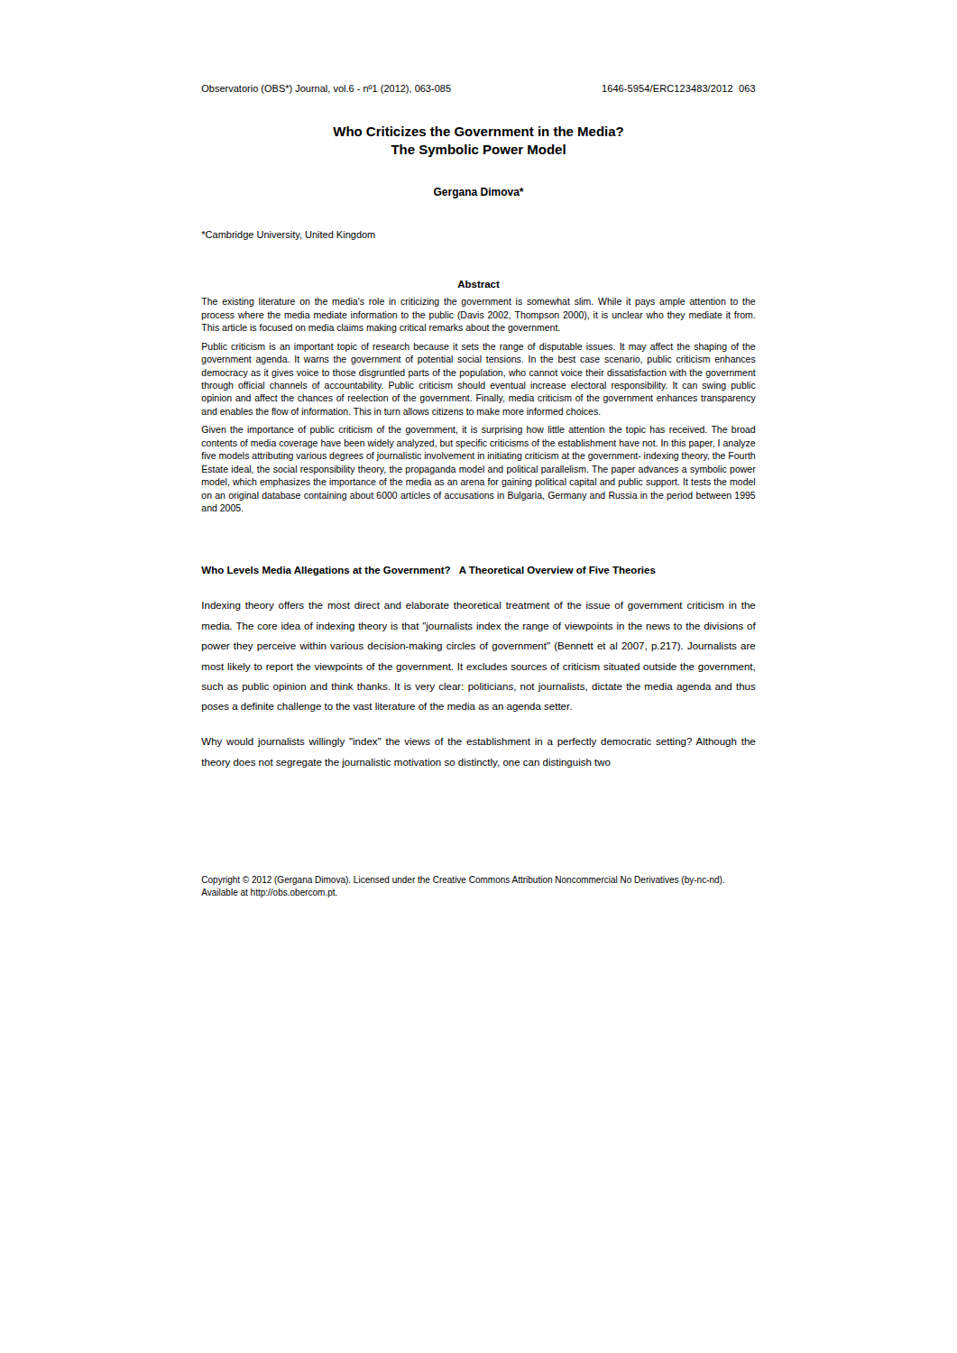Observatorio (OBS*) Journal, vol.6 - nº1 (2012), 063-085 1646-5954/ERC123483/2012 063
Who Criticizes the Government in the Media?
The Symbolic Power Model
Gergana Dimova*
*Cambridge University, United Kingdom
Abstract
The existing literature on the media's role in criticizing the government is somewhat slim. While it pays ample attention to the process where the media mediate information to the public (Davis 2002, Thompson 2000), it is unclear who they mediate it from. This article is focused on media claims making critical remarks about the government.
Public criticism is an important topic of research because it sets the range of disputable issues. It may affect the shaping of the government agenda. It warns the government of potential social tensions. In the best case scenario, public criticism enhances democracy as it gives voice to those disgruntled parts of the population, who cannot voice their dissatisfaction with the government through official channels of accountability. Public criticism should eventual increase electoral responsibility. It can swing public opinion and affect the chances of reelection of the government. Finally, media criticism of the government enhances transparency and enables the flow of information. This in turn allows citizens to make more informed choices.
Given the importance of public criticism of the government, it is surprising how little attention the topic has received. The broad contents of media coverage have been widely analyzed, but specific criticisms of the establishment have not. In this paper, I analyze five models attributing various degrees of journalistic involvement in initiating criticism at the government- indexing theory, the Fourth Estate ideal, the social responsibility theory, the propaganda model and political parallelism. The paper advances a symbolic power model, which emphasizes the importance of the media as an arena for gaining political capital and public support. It tests the model on an original database containing about 6000 articles of accusations in Bulgaria, Germany and Russia in the period between 1995 and 2005.
Who Levels Media Allegations at the Government? A Theoretical Overview of Five Theories
Indexing theory offers the most direct and elaborate theoretical treatment of the issue of government criticism in the media. The core idea of indexing theory is that "journalists index the range of viewpoints in the news to the divisions of power they perceive within various decision-making circles of government" (Bennett et al 2007, p.217). Journalists are most likely to report the viewpoints of the government. It excludes sources of criticism situated outside the government, such as public opinion and think thanks. It is very clear: politicians, not journalists, dictate the media agenda and thus poses a definite challenge to the vast literature of the media as an agenda setter.
Why would journalists willingly "index" the views of the establishment in a perfectly democratic setting? Although the theory does not segregate the journalistic motivation so distinctly, one can distinguish two
Copyright © 2012 (Gergana Dimova). Licensed under the Creative Commons Attribution Noncommercial No Derivatives (by-nc-nd). Available at http://obs.obercom.pt.